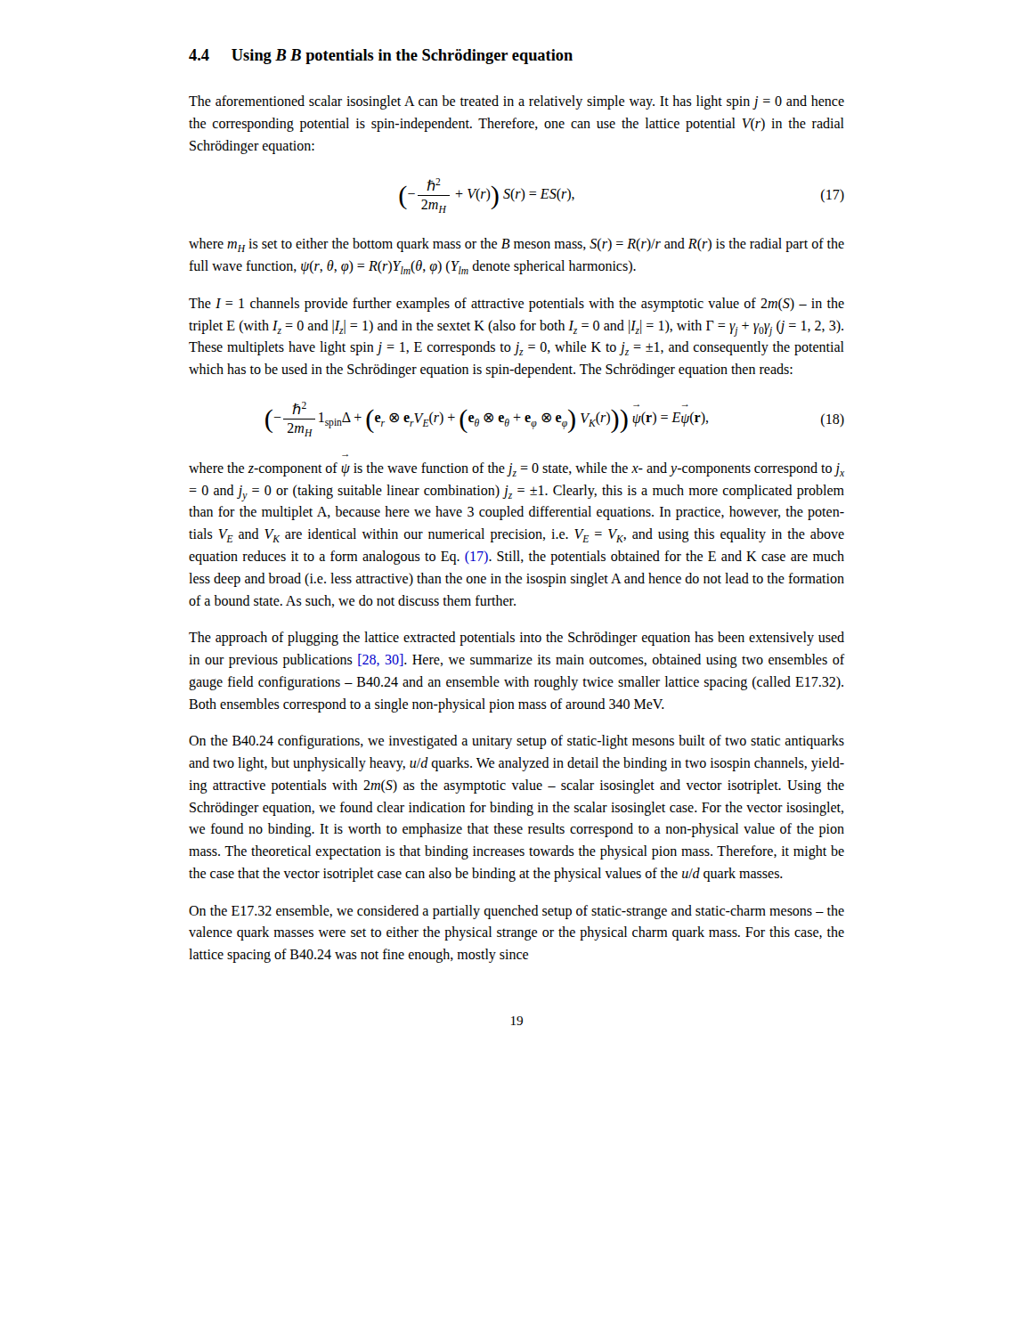4.4 Using B B potentials in the Schrödinger equation
The aforementioned scalar isosinglet A can be treated in a relatively simple way. It has light spin j = 0 and hence the corresponding potential is spin-independent. Therefore, one can use the lattice potential V(r) in the radial Schrödinger equation:
(−ℏ22mH + V(r)) S(r) = ES(r),
(17)
where mH is set to either the bottom quark mass or the B meson mass, S(r) = R(r)/r and R(r) is the radial part of the full wave function, ψ(r, θ, φ) = R(r)Ylm(θ, φ) (Ylm denote spherical harmonics).
The I = 1 channels provide further examples of attractive potentials with the asymptotic value of 2m(S) – in the triplet E (with Iz = 0 and |Iz| = 1) and in the sextet K (also for both Iz = 0 and |Iz| = 1), with Γ = γj + γ0γj (j = 1, 2, 3). These multiplets have light spin j = 1, E corresponds to jz = 0, while K to jz = ±1, and consequently the potential which has to be used in the Schrödinger equation is spin-dependent. The Schrödinger equation then reads:
(−ℏ22mH1spinΔ + (er ⊗ erVE(r) + (eθ ⊗ eθ + eφ ⊗ eφ) VK(r))) ψ(r) = Eψ(r),
(18)
where the z-component of ψ is the wave function of the jz = 0 state, while the x- and y-components correspond to jx = 0 and jy = 0 or (taking suitable linear combination) jz = ±1. Clearly, this is a much more complicated problem than for the multiplet A, because here we have 3 coupled differential equations. In practice, however, the potentials VE and VK are identical within our numerical precision, i.e. VE = VK, and using this equality in the above equation reduces it to a form analogous to Eq. (17). Still, the potentials obtained for the E and K case are much less deep and broad (i.e. less attractive) than the one in the isospin singlet A and hence do not lead to the formation of a bound state. As such, we do not discuss them further.
The approach of plugging the lattice extracted potentials into the Schrödinger equation has been extensively used in our previous publications [28, 30]. Here, we summarize its main outcomes, obtained using two ensembles of gauge field configurations – B40.24 and an ensemble with roughly twice smaller lattice spacing (called E17.32). Both ensembles correspond to a single non-physical pion mass of around 340 MeV.
On the B40.24 configurations, we investigated a unitary setup of static-light mesons built of two static antiquarks and two light, but unphysically heavy, u/d quarks. We analyzed in detail the binding in two isospin channels, yielding attractive potentials with 2m(S) as the asymptotic value – scalar isosinglet and vector isotriplet. Using the Schrödinger equation, we found clear indication for binding in the scalar isosinglet case. For the vector isosinglet, we found no binding. It is worth to emphasize that these results correspond to a non-physical value of the pion mass. The theoretical expectation is that binding increases towards the physical pion mass. Therefore, it might be the case that the vector isotriplet case can also be binding at the physical values of the u/d quark masses.
On the E17.32 ensemble, we considered a partially quenched setup of static-strange and static-charm mesons – the valence quark masses were set to either the physical strange or the physical charm quark mass. For this case, the lattice spacing of B40.24 was not fine enough, mostly since
19